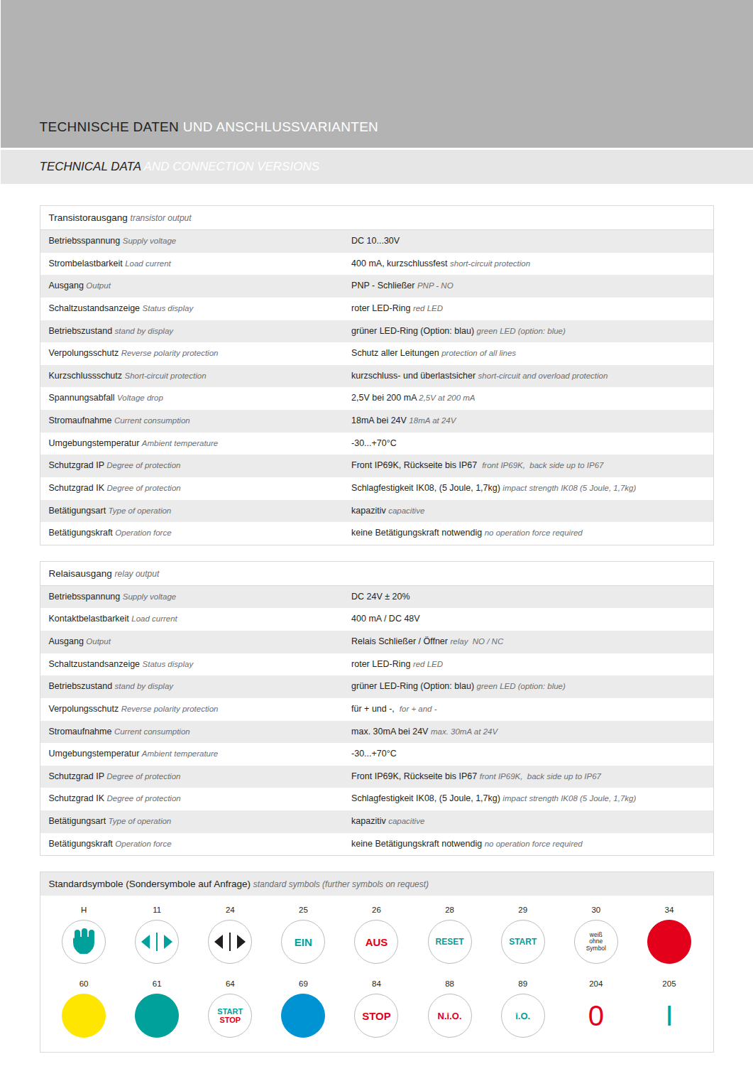TECHNISCHE DATEN UND ANSCHLUSSVARIANTEN
TECHNICAL DATA AND CONNECTION VERSIONS
Transistorausgang transistor output
| Betriebsspannung Supply voltage | DC 10...30V |
| Strombelastbarkeit Load current | 400 mA, kurzschlussfest short-circuit protection |
| Ausgang Output | PNP - Schließer PNP - NO |
| Schaltzustandsanzeige Status display | roter LED-Ring red LED |
| Betriebszustand stand by display | grüner LED-Ring (Option: blau) green LED (option: blue) |
| Verpolungsschutz Reverse polarity protection | Schutz aller Leitungen protection of all lines |
| Kurzschlussschutz Short-circuit protection | kurzschluss- und überlastsicher short-circuit and overload protection |
| Spannungsabfall Voltage drop | 2,5V bei 200 mA 2,5V at 200 mA |
| Stromaufnahme Current consumption | 18mA bei 24V 18mA at 24V |
| Umgebungstemperatur Ambient temperature | -30...+70°C |
| Schutzgrad IP Degree of protection | Front IP69K, Rückseite bis IP67 front IP69K, back side up to IP67 |
| Schutzgrad IK Degree of protection | Schlagfestigkeit IK08, (5 Joule, 1,7kg) impact strength IK08 (5 Joule, 1,7kg) |
| Betätigungsart Type of operation | kapazitiv capacitive |
| Betätigungskraft Operation force | keine Betätigungskraft notwendig no operation force required |
Relaisausgang relay output
| Betriebsspannung Supply voltage | DC 24V ± 20% |
| Kontaktbelastbarkeit Load current | 400 mA / DC 48V |
| Ausgang Output | Relais Schließer / Öffner relay NO / NC |
| Schaltzustandsanzeige Status display | roter LED-Ring red LED |
| Betriebszustand stand by display | grüner LED-Ring (Option: blau) green LED (option: blue) |
| Verpolungsschutz Reverse polarity protection | für + und -, for + and - |
| Stromaufnahme Current consumption | max. 30mA bei 24V max. 30mA at 24V |
| Umgebungstemperatur Ambient temperature | -30...+70°C |
| Schutzgrad IP Degree of protection | Front IP69K, Rückseite bis IP67 front IP69K, back side up to IP67 |
| Schutzgrad IK Degree of protection | Schlagfestigkeit IK08, (5 Joule, 1,7kg) impact strength IK08 (5 Joule, 1,7kg) |
| Betätigungsart Type of operation | kapazitiv capacitive |
| Betätigungskraft Operation force | keine Betätigungskraft notwendig no operation force required |
Standardsymbole (Sondersymbole auf Anfrage) standard symbols (further symbols on request)
H
11
24
25
26
28
29
30
34
EIN
AUS
RESET
START
weiß
ohne
Symbol
60
61
64
69
84
88
89
204
205
START
STOP
STOP
N.i.O.
i.O.
0
I